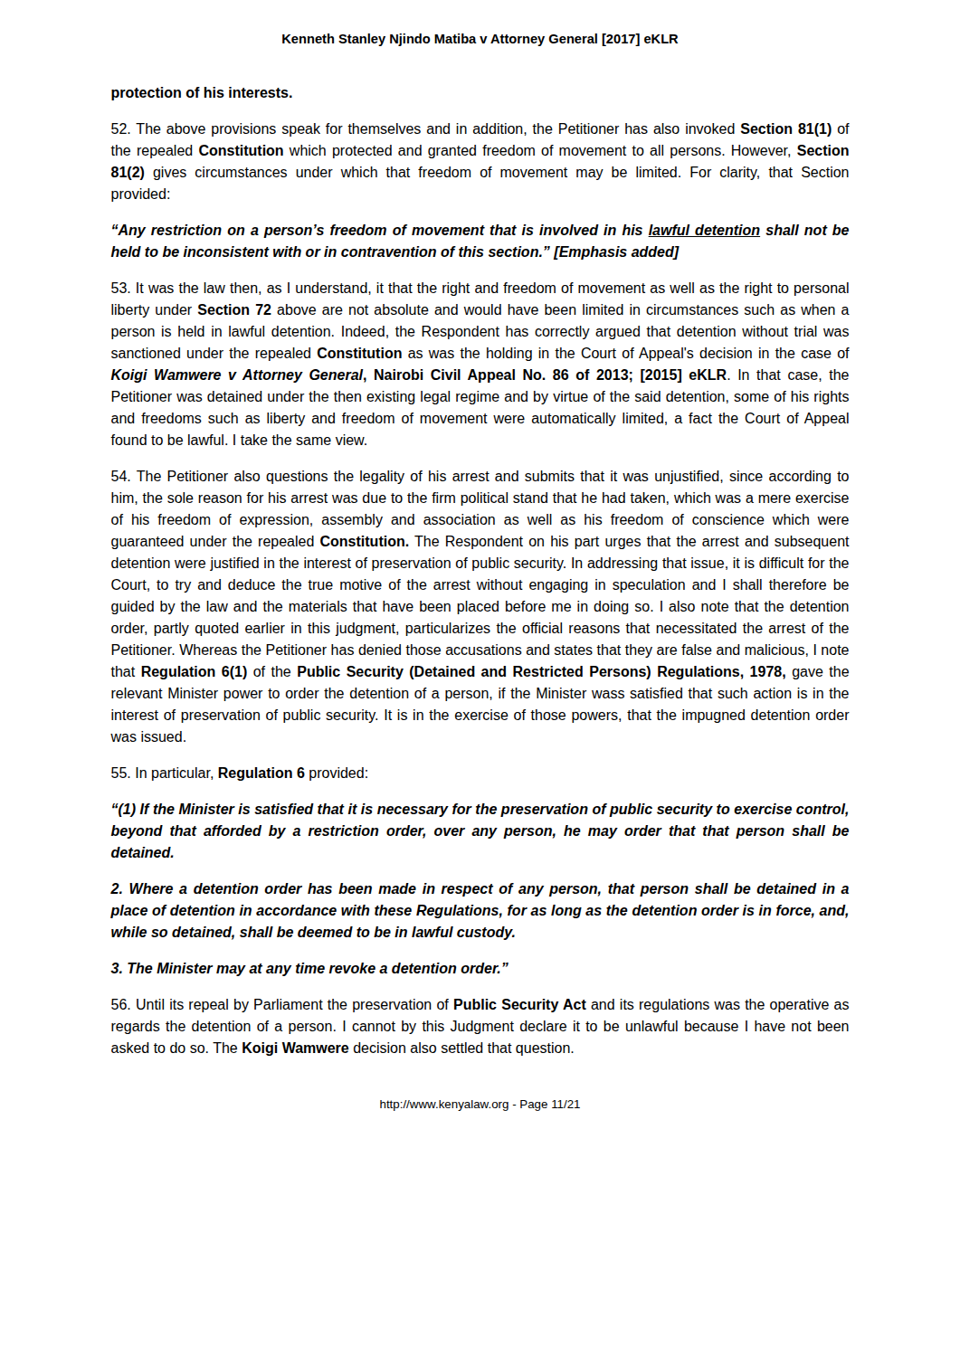Kenneth Stanley Njindo Matiba v Attorney General [2017] eKLR
protection of his interests.
52. The above provisions speak for themselves and in addition, the Petitioner has also invoked Section 81(1) of the repealed Constitution which protected and granted freedom of movement to all persons. However, Section 81(2) gives circumstances under which that freedom of movement may be limited. For clarity, that Section provided:
“Any restriction on a person’s freedom of movement that is involved in his lawful detention shall not be held to be inconsistent with or in contravention of this section.” [Emphasis added]
53. It was the law then, as I understand, it that the right and freedom of movement as well as the right to personal liberty under Section 72 above are not absolute and would have been limited in circumstances such as when a person is held in lawful detention. Indeed, the Respondent has correctly argued that detention without trial was sanctioned under the repealed Constitution as was the holding in the Court of Appeal's decision in the case of Koigi Wamwere v Attorney General, Nairobi Civil Appeal No. 86 of 2013; [2015] eKLR. In that case, the Petitioner was detained under the then existing legal regime and by virtue of the said detention, some of his rights and freedoms such as liberty and freedom of movement were automatically limited, a fact the Court of Appeal found to be lawful. I take the same view.
54. The Petitioner also questions the legality of his arrest and submits that it was unjustified, since according to him, the sole reason for his arrest was due to the firm political stand that he had taken, which was a mere exercise of his freedom of expression, assembly and association as well as his freedom of conscience which were guaranteed under the repealed Constitution. The Respondent on his part urges that the arrest and subsequent detention were justified in the interest of preservation of public security. In addressing that issue, it is difficult for the Court, to try and deduce the true motive of the arrest without engaging in speculation and I shall therefore be guided by the law and the materials that have been placed before me in doing so. I also note that the detention order, partly quoted earlier in this judgment, particularizes the official reasons that necessitated the arrest of the Petitioner. Whereas the Petitioner has denied those accusations and states that they are false and malicious, I note that Regulation 6(1) of the Public Security (Detained and Restricted Persons) Regulations, 1978, gave the relevant Minister power to order the detention of a person, if the Minister wass satisfied that such action is in the interest of preservation of public security. It is in the exercise of those powers, that the impugned detention order was issued.
55. In particular, Regulation 6 provided:
“(1) If the Minister is satisfied that it is necessary for the preservation of public security to exercise control, beyond that afforded by a restriction order, over any person, he may order that that person shall be detained.
2. Where a detention order has been made in respect of any person, that person shall be detained in a place of detention in accordance with these Regulations, for as long as the detention order is in force, and, while so detained, shall be deemed to be in lawful custody.
3. The Minister may at any time revoke a detention order.”
56. Until its repeal by Parliament the preservation of Public Security Act and its regulations was the operative as regards the detention of a person. I cannot by this Judgment declare it to be unlawful because I have not been asked to do so. The Koigi Wamwere decision also settled that question.
http://www.kenyalaw.org - Page 11/21